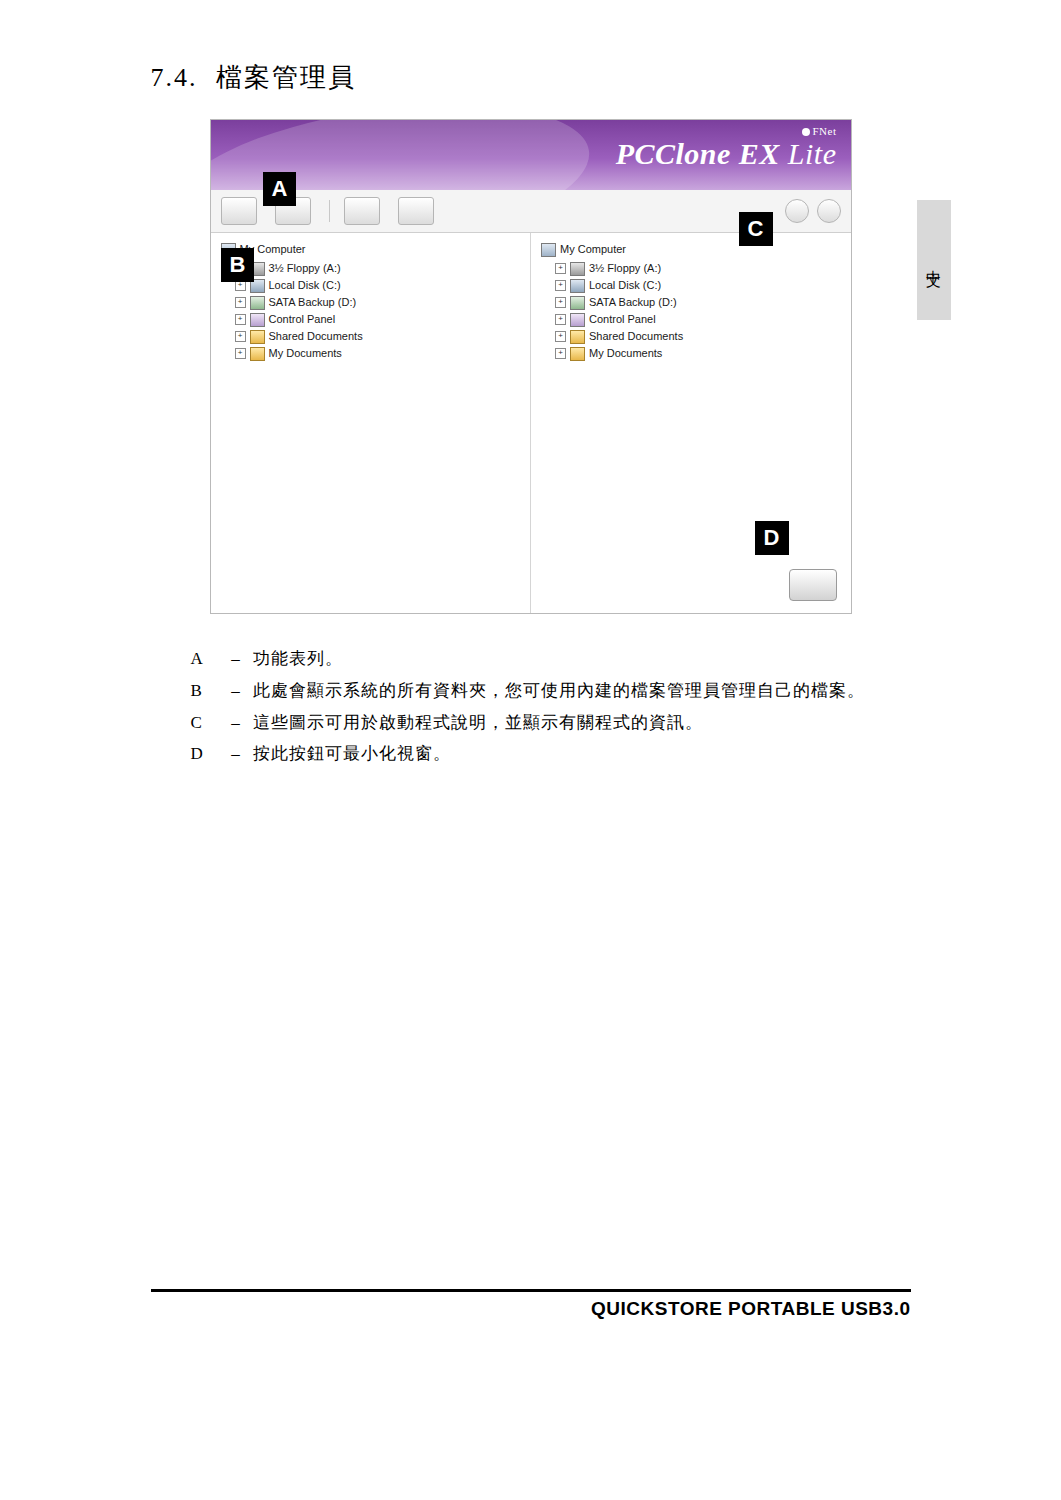中文
7.4. 檔案管理員
A B C D
FNet
PCClone EX Lite
My Computer
+ 3½ Floppy (A:)
+ Local Disk (C:)
+ SATA Backup (D:)
+ Control Panel
+ Shared Documents
+ My Documents
My Computer
+ 3½ Floppy (A:)
+ Local Disk (C:)
+ SATA Backup (D:)
+ Control Panel
+ Shared Documents
+ My Documents
A
–
功能表列。
B
–
此處會顯示系統的所有資料夾，您可使用內建的檔案管理員管理自己的檔案。
C
–
這些圖示可用於啟動程式說明，並顯示有關程式的資訊。
D
–
按此按鈕可最小化視窗。
QUICKSTORE PORTABLE USB3.0